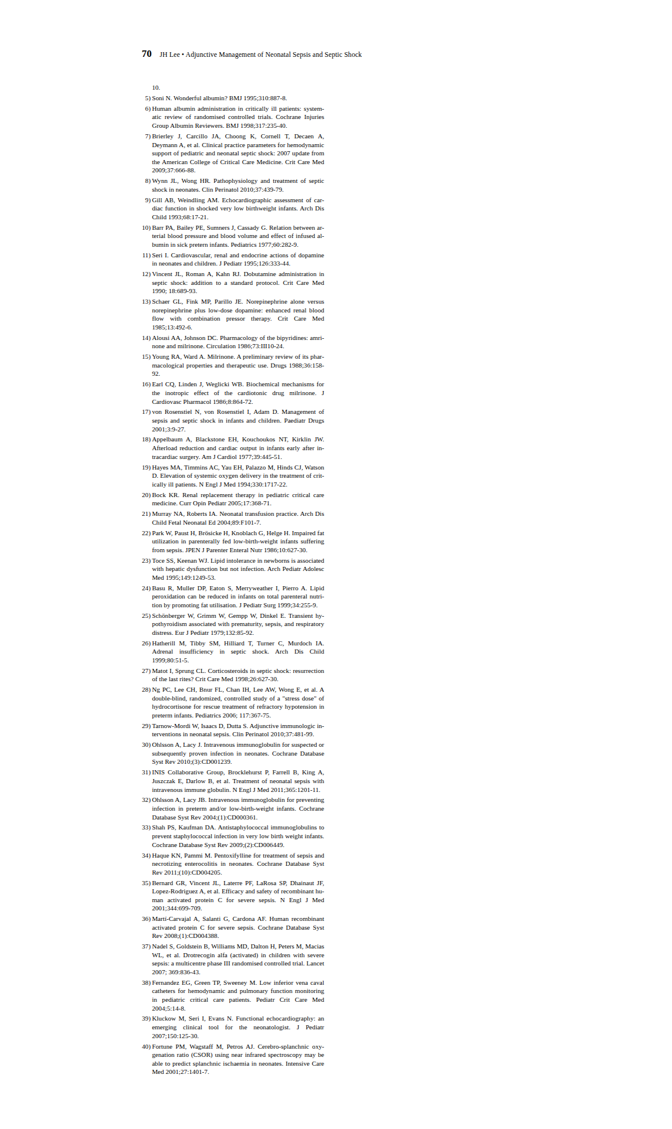70 JH Lee • Adjunctive Management of Neonatal Sepsis and Septic Shock
10.
5) Soni N. Wonderful albumin? BMJ 1995;310:887-8.
6) Human albumin administration in critically ill patients: systematic review of randomised controlled trials. Cochrane Injuries Group Albumin Reviewers. BMJ 1998;317:235-40.
7) Brierley J, Carcillo JA, Choong K, Cornell T, Decaen A, Deymann A, et al. Clinical practice parameters for hemodynamic support of pediatric and neonatal septic shock: 2007 update from the American College of Critical Care Medicine. Crit Care Med 2009;37:666-88.
8) Wynn JL, Wong HR. Pathophysiology and treatment of septic shock in neonates. Clin Perinatol 2010;37:439-79.
9) Gill AB, Weindling AM. Echocardiographic assessment of cardiac function in shocked very low birthweight infants. Arch Dis Child 1993;68:17-21.
10) Barr PA, Bailey PE, Sumners J, Cassady G. Relation between arterial blood pressure and blood volume and effect of infused albumin in sick pretern infants. Pediatrics 1977;60:282-9.
11) Seri I. Cardiovascular, renal and endocrine actions of dopamine in neonates and children. J Pediatr 1995;126:333-44.
12) Vincent JL, Roman A, Kahn RJ. Dobutamine administration in septic shock: addition to a standard protocol. Crit Care Med 1990; 18:689-93.
13) Schaer GL, Fink MP, Parillo JE. Norepinephrine alone versus norepinephrine plus low-dose dopamine: enhanced renal blood flow with combination pressor therapy. Crit Care Med 1985;13:492-6.
14) Alousi AA, Johnson DC. Pharmacology of the bipyridines: amrinone and milrinone. Circulation 1986;73:III10-24.
15) Young RA, Ward A. Milrinone. A preliminary review of its pharmacological properties and therapeutic use. Drugs 1988;36:158-92.
16) Earl CQ, Linden J, Weglicki WB. Biochemical mechanisms for the inotropic effect of the cardiotonic drug milrinone. J Cardiovasc Pharmacol 1986;8:864-72.
17) von Rosenstiel N, von Rosenstiel I, Adam D. Management of sepsis and septic shock in infants and children. Paediatr Drugs 2001;3:9-27.
18) Appelbaum A, Blackstone EH, Kouchoukos NT, Kirklin JW. Afterload reduction and cardiac output in infants early after intracardiac surgery. Am J Cardiol 1977;39:445-51.
19) Hayes MA, Timmins AC, Yau EH, Palazzo M, Hinds CJ, Watson D. Elevation of systemic oxygen delivery in the treatment of critically ill patients. N Engl J Med 1994;330:1717-22.
20) Bock KR. Renal replacement therapy in pediatric critical care medicine. Curr Opin Pediatr 2005;17:368-71.
21) Murray NA, Roberts IA. Neonatal transfusion practice. Arch Dis Child Fetal Neonatal Ed 2004;89:F101-7.
22) Park W, Paust H, Brösicke H, Knoblach G, Helge H. Impaired fat utilization in parenterally fed low-birth-weight infants suffering from sepsis. JPEN J Parenter Enteral Nutr 1986;10:627-30.
23) Toce SS, Keenan WJ. Lipid intolerance in newborns is associated with hepatic dysfunction but not infection. Arch Pediatr Adolesc Med 1995;149:1249-53.
24) Basu R, Muller DP, Eaton S, Merryweather I, Pierro A. Lipid peroxidation can be reduced in infants on total parenteral nutrition by promoting fat utilisation. J Pediatr Surg 1999;34:255-9.
25) Schönberger W, Grimm W, Gempp W, Dinkel E. Transient hypothyroidism associated with prematurity, sepsis, and respiratory distress. Eur J Pediatr 1979;132:85-92.
26) Hatherill M, Tibby SM, Hilliard T, Turner C, Murdoch IA. Adrenal insufficiency in septic shock. Arch Dis Child 1999;80:51-5.
27) Matot I, Sprung CL. Corticosteroids in septic shock: resurrection of the last rites? Crit Care Med 1998;26:627-30.
28) Ng PC, Lee CH, Bnur FL, Chan IH, Lee AW, Wong E, et al. A double-blind, randomized, controlled study of a "stress dose" of hydrocortisone for rescue treatment of refractory hypotension in preterm infants. Pediatrics 2006; 117:367-75.
29) Tarnow-Mordi W, Isaacs D, Dutta S. Adjunctive immunologic interventions in neonatal sepsis. Clin Perinatol 2010;37:481-99.
30) Ohlsson A, Lacy J. Intravenous immunoglobulin for suspected or subsequently proven infection in neonates. Cochrane Database Syst Rev 2010;(3):CD001239.
31) INIS Collaborative Group, Brocklehurst P, Farrell B, King A, Juszczak E, Darlow B, et al. Treatment of neonatal sepsis with intravenous immune globulin. N Engl J Med 2011;365:1201-11.
32) Ohlsson A, Lacy JB. Intravenous immunoglobulin for preventing infection in preterm and/or low-birth-weight infants. Cochrane Database Syst Rev 2004;(1):CD000361.
33) Shah PS, Kaufman DA. Antistaphylococcal immunoglobulins to prevent staphylococcal infection in very low birth weight infants. Cochrane Database Syst Rev 2009;(2):CD006449.
34) Haque KN, Pammi M. Pentoxifylline for treatment of sepsis and necrotizing enterocolitis in neonates. Cochrane Database Syst Rev 2011;(10):CD004205.
35) Bernard GR, Vincent JL, Laterre PF, LaRosa SP, Dhainaut JF, Lopez-Rodriguez A, et al. Efficacy and safety of recombinant human activated protein C for severe sepsis. N Engl J Med 2001;344:699-709.
36) Martí-Carvajal A, Salanti G, Cardona AF. Human recombinant activated protein C for severe sepsis. Cochrane Database Syst Rev 2008;(1):CD004388.
37) Nadel S, Goldstein B, Williams MD, Dalton H, Peters M, Macias WL, et al. Drotrecogin alfa (activated) in children with severe sepsis: a multicentre phase III randomised controlled trial. Lancet 2007; 369:836-43.
38) Fernandez EG, Green TP, Sweeney M. Low inferior vena caval catheters for hemodynamic and pulmonary function monitoring in pediatric critical care patients. Pediatr Crit Care Med 2004;5:14-8.
39) Kluckow M, Seri I, Evans N. Functional echocardiography: an emerging clinical tool for the neonatologist. J Pediatr 2007;150:125-30.
40) Fortune PM, Wagstaff M, Petros AJ. Cerebro-splanchnic oxygenation ratio (CSOR) using near infrared spectroscopy may be able to predict splanchnic ischaemia in neonates. Intensive Care Med 2001;27:1401-7.